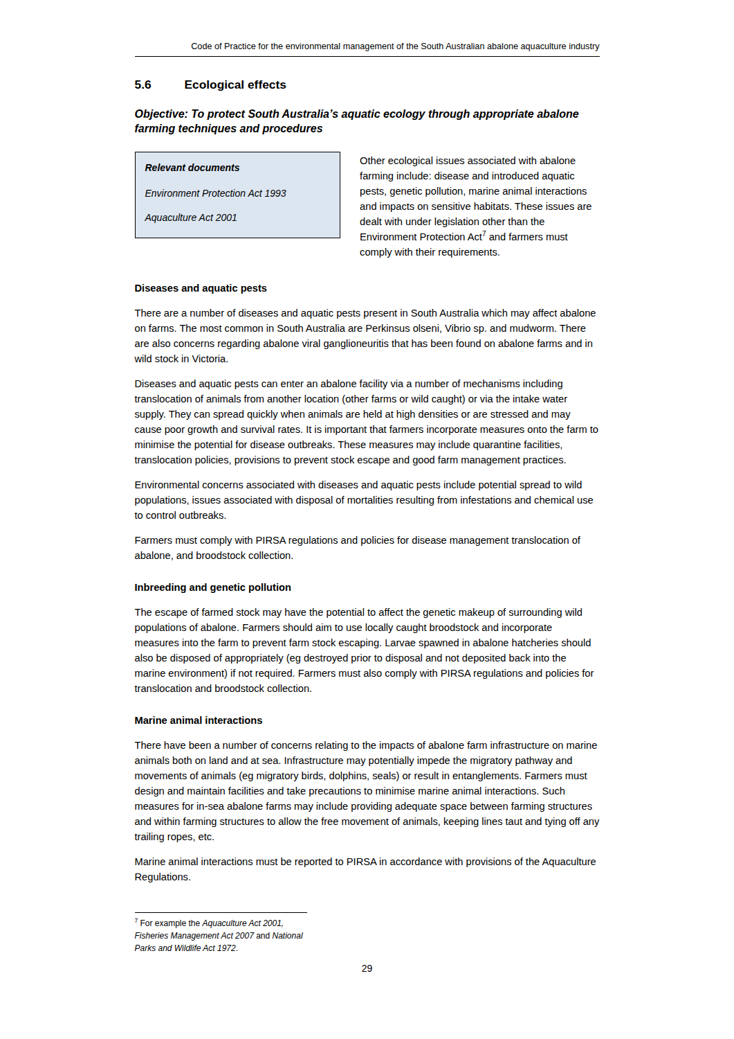Code of Practice for the environmental management of the South Australian abalone aquaculture industry
5.6 Ecological effects
Objective: To protect South Australia’s aquatic ecology through appropriate abalone farming techniques and procedures
Relevant documents
Environment Protection Act 1993
Aquaculture Act 2001
Other ecological issues associated with abalone farming include: disease and introduced aquatic pests, genetic pollution, marine animal interactions and impacts on sensitive habitats. These issues are dealt with under legislation other than the Environment Protection Act7 and farmers must comply with their requirements.
Diseases and aquatic pests
There are a number of diseases and aquatic pests present in South Australia which may affect abalone on farms. The most common in South Australia are Perkinsus olseni, Vibrio sp. and mudworm. There are also concerns regarding abalone viral ganglioneuritis that has been found on abalone farms and in wild stock in Victoria.
Diseases and aquatic pests can enter an abalone facility via a number of mechanisms including translocation of animals from another location (other farms or wild caught) or via the intake water supply. They can spread quickly when animals are held at high densities or are stressed and may cause poor growth and survival rates. It is important that farmers incorporate measures onto the farm to minimise the potential for disease outbreaks. These measures may include quarantine facilities, translocation policies, provisions to prevent stock escape and good farm management practices.
Environmental concerns associated with diseases and aquatic pests include potential spread to wild populations, issues associated with disposal of mortalities resulting from infestations and chemical use to control outbreaks.
Farmers must comply with PIRSA regulations and policies for disease management translocation of abalone, and broodstock collection.
Inbreeding and genetic pollution
The escape of farmed stock may have the potential to affect the genetic makeup of surrounding wild populations of abalone. Farmers should aim to use locally caught broodstock and incorporate measures into the farm to prevent farm stock escaping. Larvae spawned in abalone hatcheries should also be disposed of appropriately (eg destroyed prior to disposal and not deposited back into the marine environment) if not required. Farmers must also comply with PIRSA regulations and policies for translocation and broodstock collection.
Marine animal interactions
There have been a number of concerns relating to the impacts of abalone farm infrastructure on marine animals both on land and at sea. Infrastructure may potentially impede the migratory pathway and movements of animals (eg migratory birds, dolphins, seals) or result in entanglements. Farmers must design and maintain facilities and take precautions to minimise marine animal interactions. Such measures for in-sea abalone farms may include providing adequate space between farming structures and within farming structures to allow the free movement of animals, keeping lines taut and tying off any trailing ropes, etc.
Marine animal interactions must be reported to PIRSA in accordance with provisions of the Aquaculture Regulations.
7 For example the Aquaculture Act 2001, Fisheries Management Act 2007 and National Parks and Wildlife Act 1972.
29